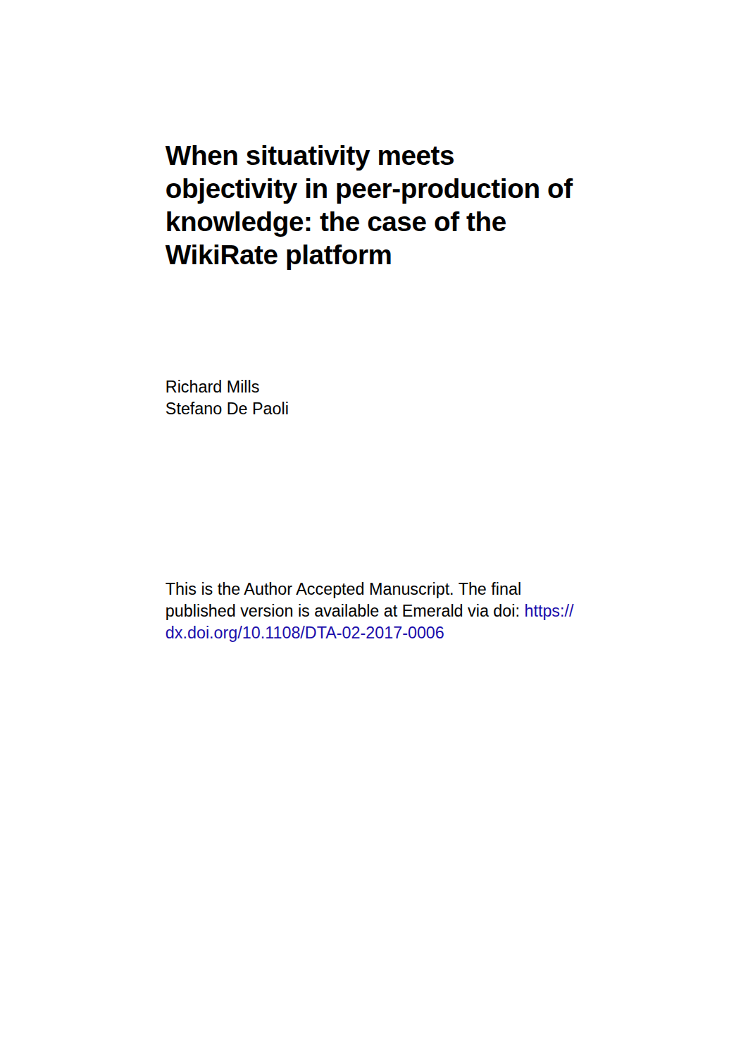When situativity meets objectivity in peer-production of knowledge: the case of the WikiRate platform
Richard Mills
Stefano De Paoli
This is the Author Accepted Manuscript. The final published version is available at Emerald via doi: https://dx.doi.org/10.1108/DTA-02-2017-0006